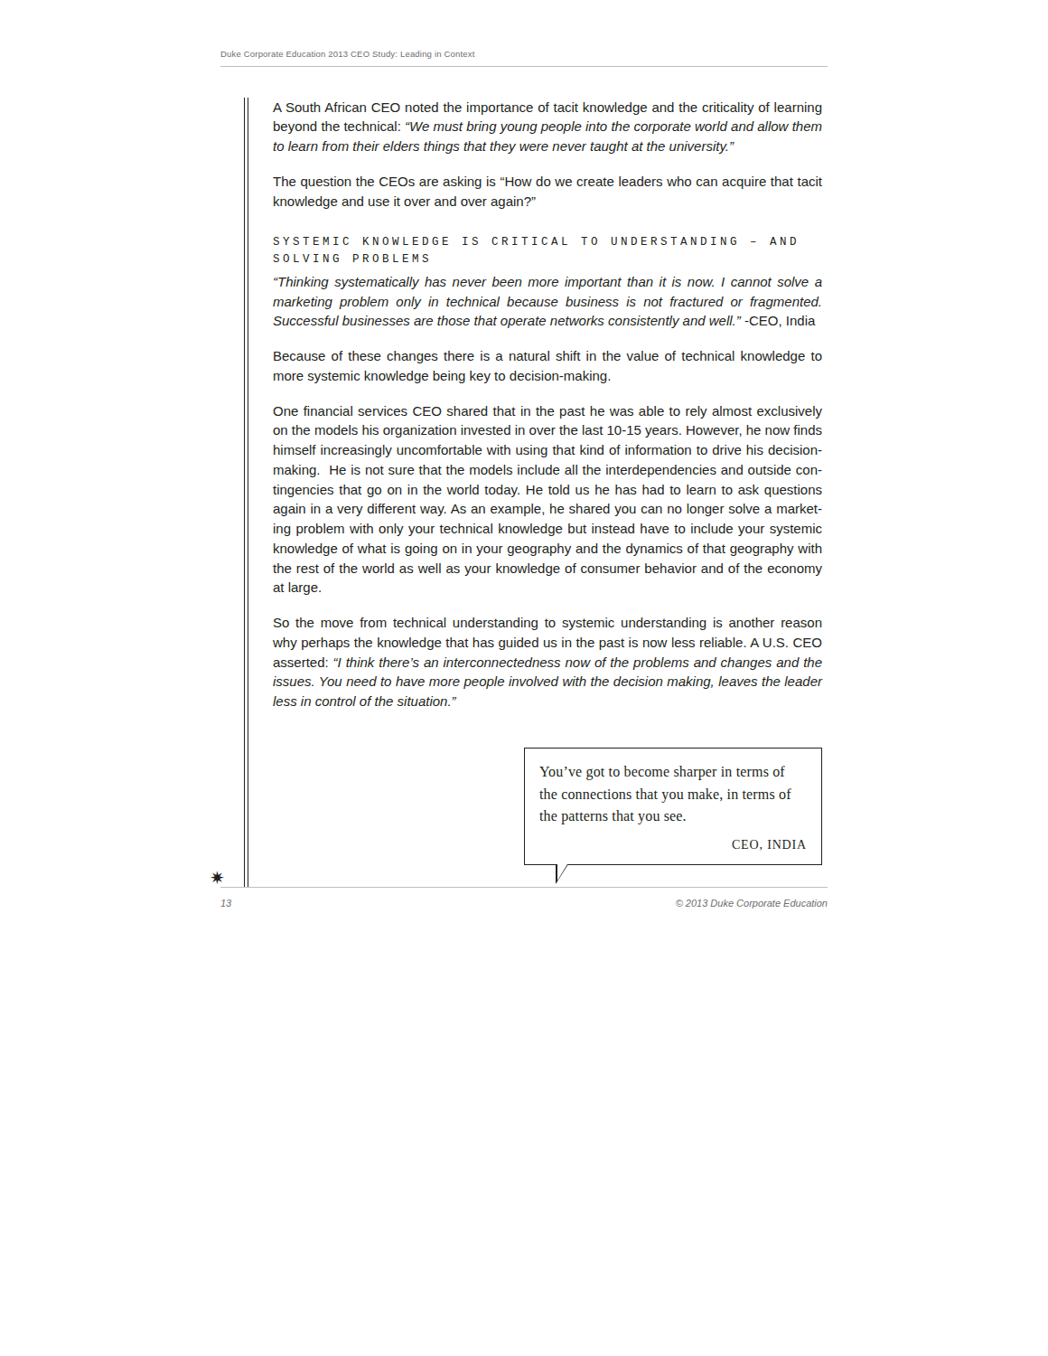Duke Corporate Education 2013 CEO Study: Leading in Context
A South African CEO noted the importance of tacit knowledge and the criticality of learning beyond the technical: “We must bring young people into the corporate world and allow them to learn from their elders things that they were never taught at the university.”
The question the CEOs are asking is “How do we create leaders who can acquire that tacit knowledge and use it over and over again?”
Systemic knowledge is critical to understanding – and solving problems
“Thinking systematically has never been more important than it is now. I cannot solve a marketing problem only in technical because business is not fractured or fragmented. Successful businesses are those that operate networks consistently and well.” -CEO, India
Because of these changes there is a natural shift in the value of technical knowledge to more systemic knowledge being key to decision-making.
One financial services CEO shared that in the past he was able to rely almost exclusively on the models his organization invested in over the last 10-15 years. However, he now finds himself increasingly uncomfortable with using that kind of information to drive his decision-making. He is not sure that the models include all the interdependencies and outside contingencies that go on in the world today. He told us he has had to learn to ask questions again in a very different way. As an example, he shared you can no longer solve a marketing problem with only your technical knowledge but instead have to include your systemic knowledge of what is going on in your geography and the dynamics of that geography with the rest of the world as well as your knowledge of consumer behavior and of the economy at large.
So the move from technical understanding to systemic understanding is another reason why perhaps the knowledge that has guided us in the past is now less reliable. A U.S. CEO asserted: “I think there’s an interconnectedness now of the problems and changes and the issues. You need to have more people involved with the decision making, leaves the leader less in control of the situation.”
You’ve got to become sharper in terms of the connections that you make, in terms of the patterns that you see. CEO, INDIA
✷
13 © 2013 Duke Corporate Education